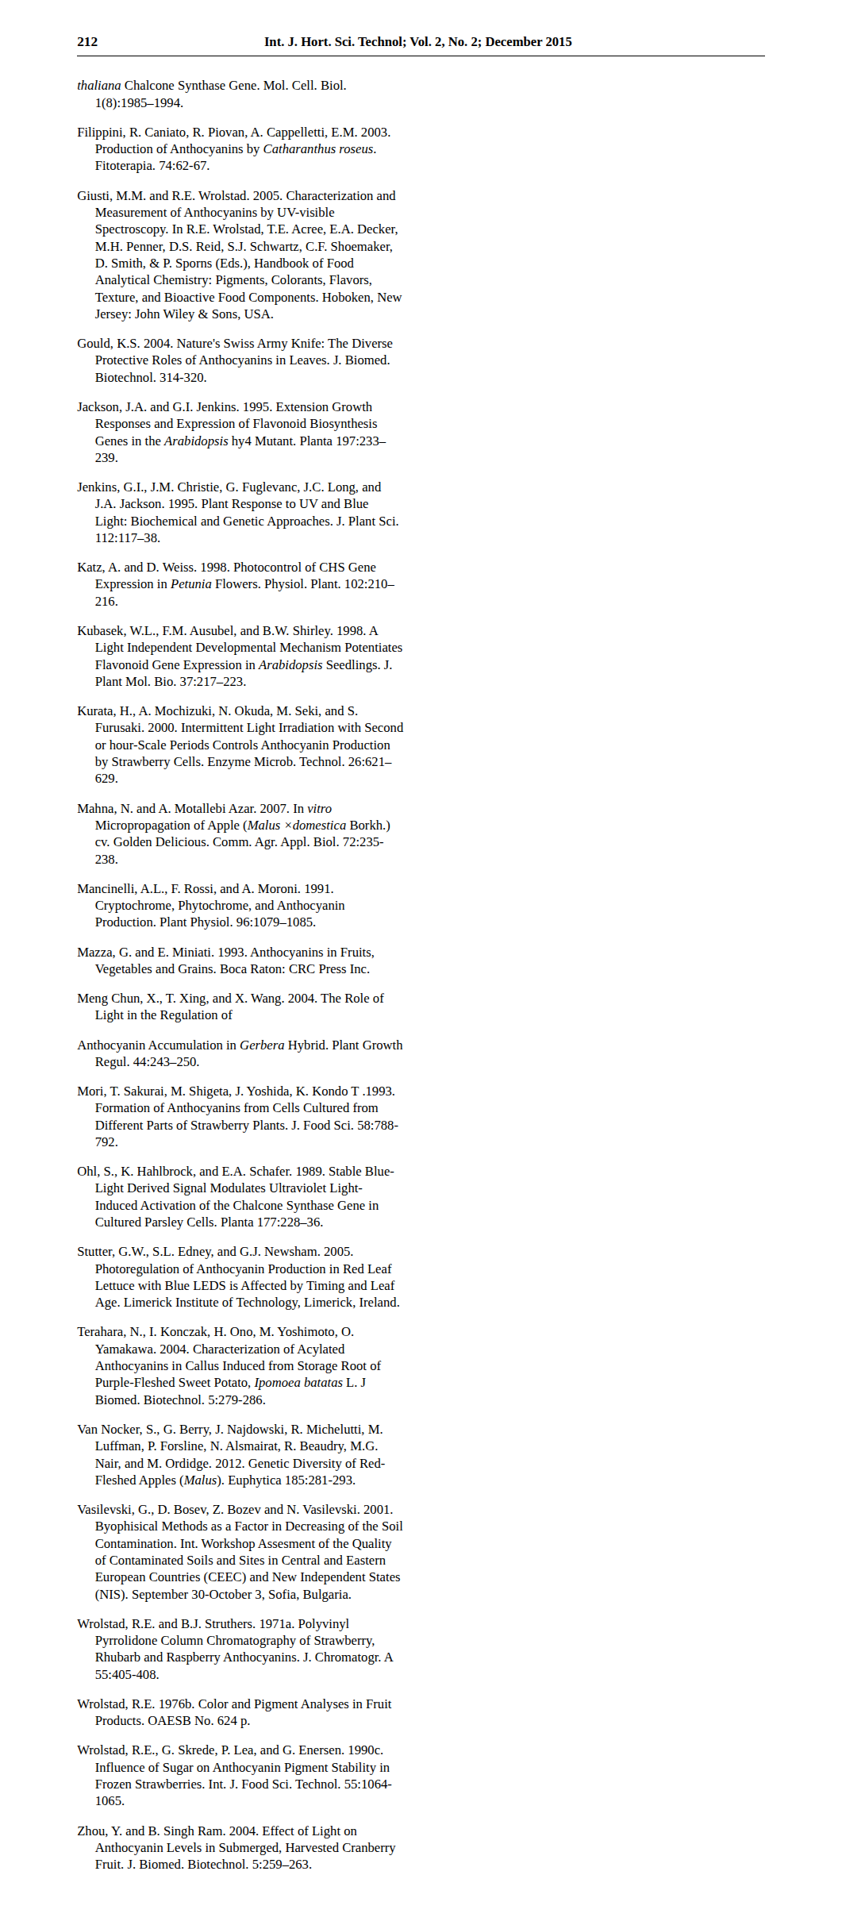212
Int. J. Hort. Sci. Technol; Vol. 2, No. 2; December 2015
thaliana Chalcone Synthase Gene. Mol. Cell. Biol. 1(8):1985–1994.
Filippini, R. Caniato, R. Piovan, A. Cappelletti, E.M. 2003. Production of Anthocyanins by Catharanthus roseus. Fitoterapia. 74:62-67.
Giusti, M.M. and R.E. Wrolstad. 2005. Characterization and Measurement of Anthocyanins by UV-visible Spectroscopy. In R.E. Wrolstad, T.E. Acree, E.A. Decker, M.H. Penner, D.S. Reid, S.J. Schwartz, C.F. Shoemaker, D. Smith, & P. Sporns (Eds.), Handbook of Food Analytical Chemistry: Pigments, Colorants, Flavors, Texture, and Bioactive Food Components. Hoboken, New Jersey: John Wiley & Sons, USA.
Gould, K.S. 2004. Nature's Swiss Army Knife: The Diverse Protective Roles of Anthocyanins in Leaves. J. Biomed. Biotechnol. 314-320.
Jackson, J.A. and G.I. Jenkins. 1995. Extension Growth Responses and Expression of Flavonoid Biosynthesis Genes in the Arabidopsis hy4 Mutant. Planta 197:233–239.
Jenkins, G.I., J.M. Christie, G. Fuglevanc, J.C. Long, and J.A. Jackson. 1995. Plant Response to UV and Blue Light: Biochemical and Genetic Approaches. J. Plant Sci. 112:117–38.
Katz, A. and D. Weiss. 1998. Photocontrol of CHS Gene Expression in Petunia Flowers. Physiol. Plant. 102:210–216.
Kubasek, W.L., F.M. Ausubel, and B.W. Shirley. 1998. A Light Independent Developmental Mechanism Potentiates Flavonoid Gene Expression in Arabidopsis Seedlings. J. Plant Mol. Bio. 37:217–223.
Kurata, H., A. Mochizuki, N. Okuda, M. Seki, and S. Furusaki. 2000. Intermittent Light Irradiation with Second or hour-Scale Periods Controls Anthocyanin Production by Strawberry Cells. Enzyme Microb. Technol. 26:621–629.
Mahna, N. and A. Motallebi Azar. 2007. In vitro Micropropagation of Apple (Malus ×domestica Borkh.) cv. Golden Delicious. Comm. Agr. Appl. Biol. 72:235-238.
Mancinelli, A.L., F. Rossi, and A. Moroni. 1991. Cryptochrome, Phytochrome, and Anthocyanin Production. Plant Physiol. 96:1079–1085.
Mazza, G. and E. Miniati. 1993. Anthocyanins in Fruits, Vegetables and Grains. Boca Raton: CRC Press Inc.
Meng Chun, X., T. Xing, and X. Wang. 2004. The Role of Light in the Regulation of
Anthocyanin Accumulation in Gerbera Hybrid. Plant Growth Regul. 44:243–250.
Mori, T. Sakurai, M. Shigeta, J. Yoshida, K. Kondo T .1993. Formation of Anthocyanins from Cells Cultured from Different Parts of Strawberry Plants. J. Food Sci. 58:788-792.
Ohl, S., K. Hahlbrock, and E.A. Schafer. 1989. Stable Blue-Light Derived Signal Modulates Ultraviolet Light-Induced Activation of the Chalcone Synthase Gene in Cultured Parsley Cells. Planta 177:228–36.
Stutter, G.W., S.L. Edney, and G.J. Newsham. 2005. Photoregulation of Anthocyanin Production in Red Leaf Lettuce with Blue LEDS is Affected by Timing and Leaf Age. Limerick Institute of Technology, Limerick, Ireland.
Terahara, N., I. Konczak, H. Ono, M. Yoshimoto, O. Yamakawa. 2004. Characterization of Acylated Anthocyanins in Callus Induced from Storage Root of Purple-Fleshed Sweet Potato, Ipomoea batatas L. J Biomed. Biotechnol. 5:279-286.
Van Nocker, S., G. Berry, J. Najdowski, R. Michelutti, M. Luffman, P. Forsline, N. Alsmairat, R. Beaudry, M.G. Nair, and M. Ordidge. 2012. Genetic Diversity of Red-Fleshed Apples (Malus). Euphytica 185:281-293.
Vasilevski, G., D. Bosev, Z. Bozev and N. Vasilevski. 2001. Byophisical Methods as a Factor in Decreasing of the Soil Contamination. Int. Workshop Assesment of the Quality of Contaminated Soils and Sites in Central and Eastern European Countries (CEEC) and New Independent States (NIS). September 30-October 3, Sofia, Bulgaria.
Wrolstad, R.E. and B.J. Struthers. 1971a. Polyvinyl Pyrrolidone Column Chromatography of Strawberry, Rhubarb and Raspberry Anthocyanins. J. Chromatogr. A 55:405-408.
Wrolstad, R.E. 1976b. Color and Pigment Analyses in Fruit Products. OAESB No. 624 p.
Wrolstad, R.E., G. Skrede, P. Lea, and G. Enersen. 1990c. Influence of Sugar on Anthocyanin Pigment Stability in Frozen Strawberries. Int. J. Food Sci. Technol. 55:1064-1065.
Zhou, Y. and B. Singh Ram. 2004. Effect of Light on Anthocyanin Levels in Submerged, Harvested Cranberry Fruit. J. Biomed. Biotechnol. 5:259–263.